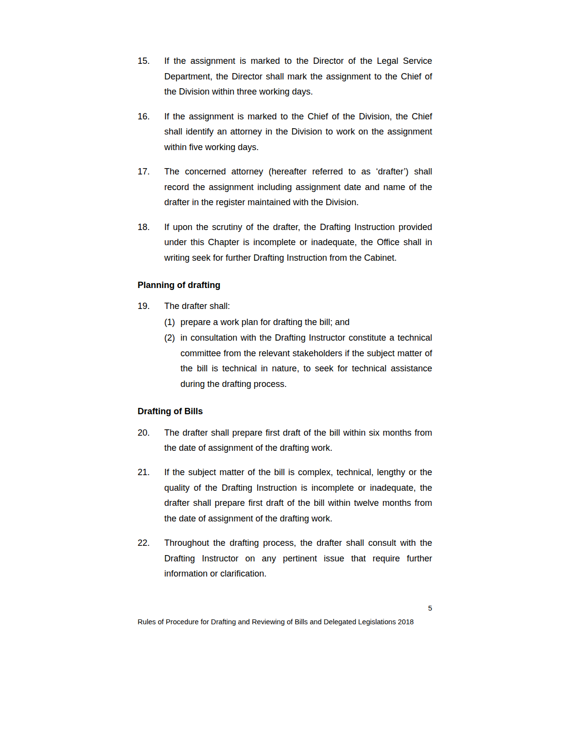15. If the assignment is marked to the Director of the Legal Service Department, the Director shall mark the assignment to the Chief of the Division within three working days.
16. If the assignment is marked to the Chief of the Division, the Chief shall identify an attorney in the Division to work on the assignment within five working days.
17. The concerned attorney (hereafter referred to as ‘drafter’) shall record the assignment including assignment date and name of the drafter in the register maintained with the Division.
18. If upon the scrutiny of the drafter, the Drafting Instruction provided under this Chapter is incomplete or inadequate, the Office shall in writing seek for further Drafting Instruction from the Cabinet.
Planning of drafting
19. The drafter shall:
(1) prepare a work plan for drafting the bill; and
(2) in consultation with the Drafting Instructor constitute a technical committee from the relevant stakeholders if the subject matter of the bill is technical in nature, to seek for technical assistance during the drafting process.
Drafting of Bills
20. The drafter shall prepare first draft of the bill within six months from the date of assignment of the drafting work.
21. If the subject matter of the bill is complex, technical, lengthy or the quality of the Drafting Instruction is incomplete or inadequate, the drafter shall prepare first draft of the bill within twelve months from the date of assignment of the drafting work.
22. Throughout the drafting process, the drafter shall consult with the Drafting Instructor on any pertinent issue that require further information or clarification.
5
Rules of Procedure for Drafting and Reviewing of Bills and Delegated Legislations 2018